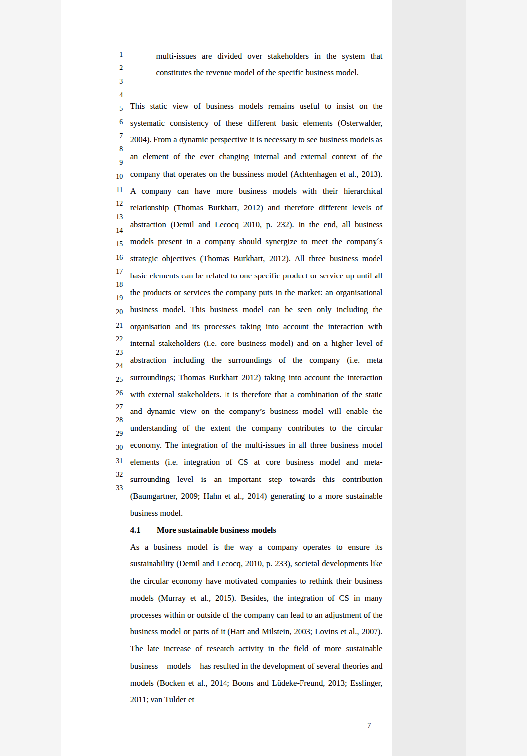1
2
3
4
5
6
7
8
9
10
11
12
13
14
15
16
17
18
19
20
21
22
23
24
25
26
27
28
29
30
31
32
33
multi-issues are divided over stakeholders in the system that constitutes the revenue model of the specific business model.
This static view of business models remains useful to insist on the systematic consistency of these different basic elements (Osterwalder, 2004). From a dynamic perspective it is necessary to see business models as an element of the ever changing internal and external context of the company that operates on the bussiness model (Achtenhagen et al., 2013). A company can have more business models with their hierarchical relationship (Thomas Burkhart, 2012) and therefore different levels of abstraction (Demil and Lecocq 2010, p. 232). In the end, all business models present in a company should synergize to meet the company´s strategic objectives (Thomas Burkhart, 2012). All three business model basic elements can be related to one specific product or service up until all the products or services the company puts in the market: an organisational business model. This business model can be seen only including the organisation and its processes taking into account the interaction with internal stakeholders (i.e. core business model) and on a higher level of abstraction including the surroundings of the company (i.e. meta surroundings; Thomas Burkhart 2012) taking into account the interaction with external stakeholders. It is therefore that a combination of the static and dynamic view on the company’s business model will enable the understanding of the extent the company contributes to the circular economy. The integration of the multi-issues in all three business model elements (i.e. integration of CS at core business model and meta-surrounding level is an important step towards this contribution (Baumgartner, 2009; Hahn et al., 2014) generating to a more sustainable business model.
4.1
More sustainable business models
As a business model is the way a company operates to ensure its sustainability (Demil and Lecocq, 2010, p. 233), societal developments like the circular economy have motivated companies to rethink their business models (Murray et al., 2015). Besides, the integration of CS in many processes within or outside of the company can lead to an adjustment of the business model or parts of it (Hart and Milstein, 2003; Lovins et al., 2007). The late increase of research activity in the field of more sustainable business models has resulted in the development of several theories and models (Bocken et al., 2014; Boons and Lüdeke-Freund, 2013; Esslinger, 2011; van Tulder et
7